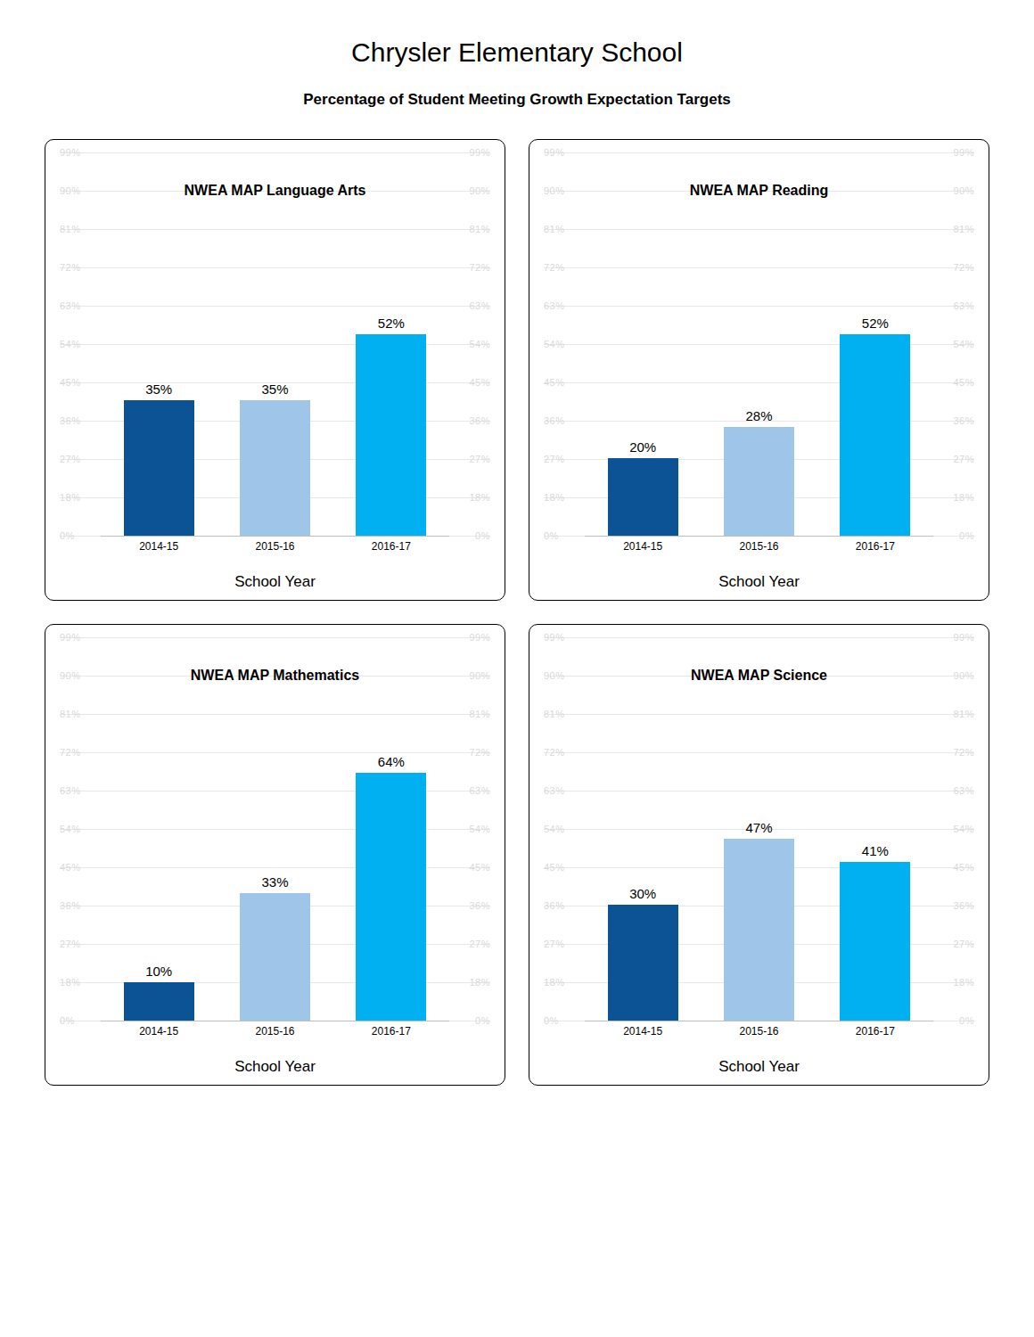Chrysler Elementary School
Percentage of Student Meeting Growth Expectation Targets
NWEA MAP Language Arts
99% 99% 90% 90% 81% 81% 72% 72% 63% 63% 54% 54% 45% 45% 36% 36% 27% 27% 18% 18% 0% 0%
35%
35%
52%
2014-15 2015-16 2016-17
School Year
NWEA MAP Reading
99% 99% 90% 90% 81% 81% 72% 72% 63% 63% 54% 54% 45% 45% 36% 36% 27% 27% 18% 18% 0% 0%
20%
28%
52%
2014-15 2015-16 2016-17
School Year
NWEA MAP Mathematics
99% 99% 90% 90% 81% 81% 72% 72% 63% 63% 54% 54% 45% 45% 36% 36% 27% 27% 18% 18% 0% 0%
10%
33%
64%
2014-15 2015-16 2016-17
School Year
NWEA MAP Science
99% 99% 90% 90% 81% 81% 72% 72% 63% 63% 54% 54% 45% 45% 36% 36% 27% 27% 18% 18% 0% 0%
30%
47%
41%
2014-15 2015-16 2016-17
School Year